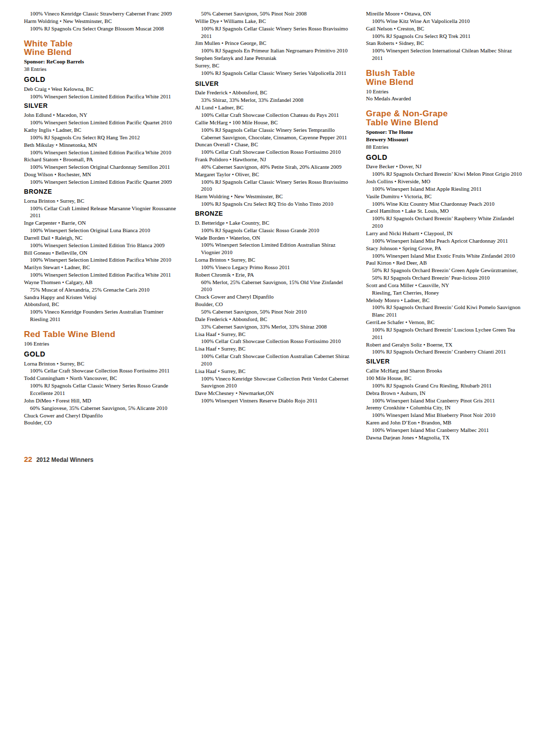100% Vineco Kenridge Classic Strawberry Cabernet Franc 2009
Harm Woldring • New Westminster, BC
100% RJ Spagnols Cru Select Orange Blossom Muscat 2008
White Table
Wine Blend
Sponsor: ReCoop Barrels
38 Entries
GOLD
Deb Craig • West Kelowna, BC
100% Winexpert Selection Limited Edition Pacifica White 2011
SILVER
John Edlund • Macedon, NY
100% Winexpert Selection Limited Edition Pacific Quartet 2010
Kathy Inglis • Ladner, BC
100% RJ Spagnols Cru Select RQ Hang Ten 2012
Beth Mikulay • Minnetonka, MN
100% Winexpert Selection Limited Edition Pacifica White 2010
Richard Statom • Broomall, PA
100% Winexpert Selection Original Chardonnay Semillon 2011
Doug Wilson • Rochester, MN
100% Winexpert Selection Limited Edition Pacific Quartet 2009
BRONZE
Lorna Brinton • Surrey, BC
100% Cellar Craft Limited Release Marsanne Viognier Roussanne 2011
Inge Carpenter • Barrie, ON
100% Winexpert Selection Original Luna Bianca 2010
Darrell Dail • Raleigh, NC
100% Winexpert Selection Limited Edition Trio Blanca 2009
Bill Goneau • Belleville, ON
100% Winexpert Selection Limited Edition Pacifica White 2010
Marilyn Stewart • Ladner, BC
100% Winexpert Selection Limited Edition Pacifica White 2011
Wayne Thomsen • Calgary, AB
75% Muscat of Alexandria, 25% Grenache Caris 2010
Sandra Happy and Kristen Veliqi
Abbotsford, BC
100% Vineco Kenridge Founders Series Australian Traminer Riesling 2011
Red Table Wine Blend
106 Entries
GOLD
Lorna Brinton • Surrey, BC
100% Cellar Craft Showcase Collection Rosso Fortissimo 2011
Todd Cunningham • North Vancouver, BC
100% RJ Spagnols Cellar Classic Winery Series Rosso Grande Eccellente 2011
John DiMeo • Forest Hill, MD
60% Sangiovese, 35% Cabernet Sauvignon, 5% Alicante 2010
Chuck Gower and Cheryl Dipanfilo
Boulder, CO
50% Cabernet Sauvignon, 50% Pinot Noir 2008
Willie Dye • Williams Lake, BC
100% RJ Spagnols Cellar Classic Winery Series Rosso Bravissimo 2011
Jim Mullen • Prince George, BC
100% RJ Spagnols En Primeur Italian Negroamaro Primitivo 2010
Stephen Stefanyk and Jane Petruniak
Surrey, BC
100% RJ Spagnols Cellar Classic Winery Series Valpolicella 2011
SILVER
Dale Frederick • Abbotsford, BC
33% Shiraz, 33% Merlot, 33% Zinfandel 2008
Al Lund • Ladner, BC
100% Cellar Craft Showcase Collection Chateau du Pays 2011
Callie McHarg • 100 Mile House, BC
100% RJ Spagnols Cellar Classic Winery Series Tempranillo Cabernet Sauvignon, Chocolate, Cinnamon, Cayenne Pepper 2011
Duncan Overall • Chase, BC
100% Cellar Craft Showcase Collection Rosso Fortissimo 2010
Frank Polidoro • Hawthorne, NJ
40% Cabernet Sauvignon, 40% Petite Sirah, 20% Alicante 2009
Margaret Taylor • Oliver, BC
100% RJ Spagnols Cellar Classic Winery Series Rosso Bravissimo 2010
Harm Woldring • New Westminster, BC
100% RJ Spagnols Cru Select RQ Trio do Vinho Tinto 2010
BRONZE
D. Betteridge • Lake Country, BC
100% RJ Spagnols Cellar Classic Rosso Grande 2010
Wade Borden • Waterloo, ON
100% Winexpert Selection Limited Edition Australian Shiraz Viognier 2010
Lorna Brinton • Surrey, BC
100% Vineco Legacy Primo Rosso 2011
Robert Chromik • Erie, PA
60% Merlot, 25% Cabernet Sauvignon, 15% Old Vine Zinfandel 2010
Chuck Gower and Cheryl Dipanfilo
Boulder, CO
50% Cabernet Sauvignon, 50% Pinot Noir 2010
Dale Frederick • Abbotsford, BC
33% Cabernet Sauvignon, 33% Merlot, 33% Shiraz 2008
Lisa Haaf • Surrey, BC
100% Cellar Craft Showcase Collection Rosso Fortissimo 2010
Lisa Haaf • Surrey, BC
100% Cellar Craft Showcase Collection Australian Cabernet Shiraz 2010
Lisa Haaf • Surrey, BC
100% Vineco Kenridge Showcase Collection Petit Verdot Cabernet Sauvignon 2010
Dave McChesney • Newmarket,ON
100% Winexpert Vintners Reserve Diablo Rojo 2011
Mireille Moore • Ottawa, ON
100% Wine Kitz Wine Art Valpolicella 2010
Gail Nelson • Creston, BC
100% RJ Spagnols Cru Select RQ Trek 2011
Stan Roberts • Sidney, BC
100% Winexpert Selection International Chilean Malbec Shiraz 2011
Blush Table
Wine Blend
10 Entries
No Medals Awarded
Grape & Non-Grape
Table Wine Blend
Sponsor: The Home
Brewery Missouri
88 Entries
GOLD
Dave Becker • Dover, NJ
100% RJ Spagnols Orchard Breezin’ Kiwi Melon Pinot Grigio 2010
Josh Collins • Riverside, MO
100% Winexpert Island Mist Apple Riesling 2011
Vasile Dumitru • Victoria, BC
100% Wine Kitz Country Mist Chardonnay Peach 2010
Carol Hamilton • Lake St. Louis, MO
100% RJ Spagnols Orchard Breezin’ Raspberry White Zinfandel 2010
Larry and Nicki Hubartt • Claypool, IN
100% Winexpert Island Mist Peach Apricot Chardonnay 2011
Stacy Johnson • Spring Grove, PA
100% Winexpert Island Mist Exotic Fruits White Zinfandel 2010
Paul Kirton • Red Deer, AB
50% RJ Spagnols Orchard Breezin’ Green Apple Gewürztraminer, 50% RJ Spagnols Orchard Breezin’ Pear-licious 2010
Scott and Cora Miller • Cassville, NY
Riesling, Tart Cherries, Honey
Melody Monro • Ladner, BC
100% RJ Spagnols Orchard Breezin’ Gold Kiwi Pomelo Sauvignon Blanc 2011
GerriLee Schafer • Vernon, BC
100% RJ Spagnols Orchard Breezin’ Luscious Lychee Green Tea 2011
Robert and Geralyn Soliz • Boerne, TX
100% RJ Spagnols Orchard Breezin’ Cranberry Chianti 2011
SILVER
Callie McHarg and Sharon Brooks
100 Mile House, BC
100% RJ Spagnols Grand Cru Riesling, Rhubarb 2011
Debra Brown • Auburn, IN
100% Winexpert Island Mist Cranberry Pinot Gris 2011
Jeremy Cronkhite • Columbia City, IN
100% Winexpert Island Mist Blueberry Pinot Noir 2010
Karen and John D’Eon • Brandon, MB
100% Winexpert Island Mist Cranberry Malbec 2011
Dawna Darjean Jones • Magnolia, TX
222012 Medal Winners